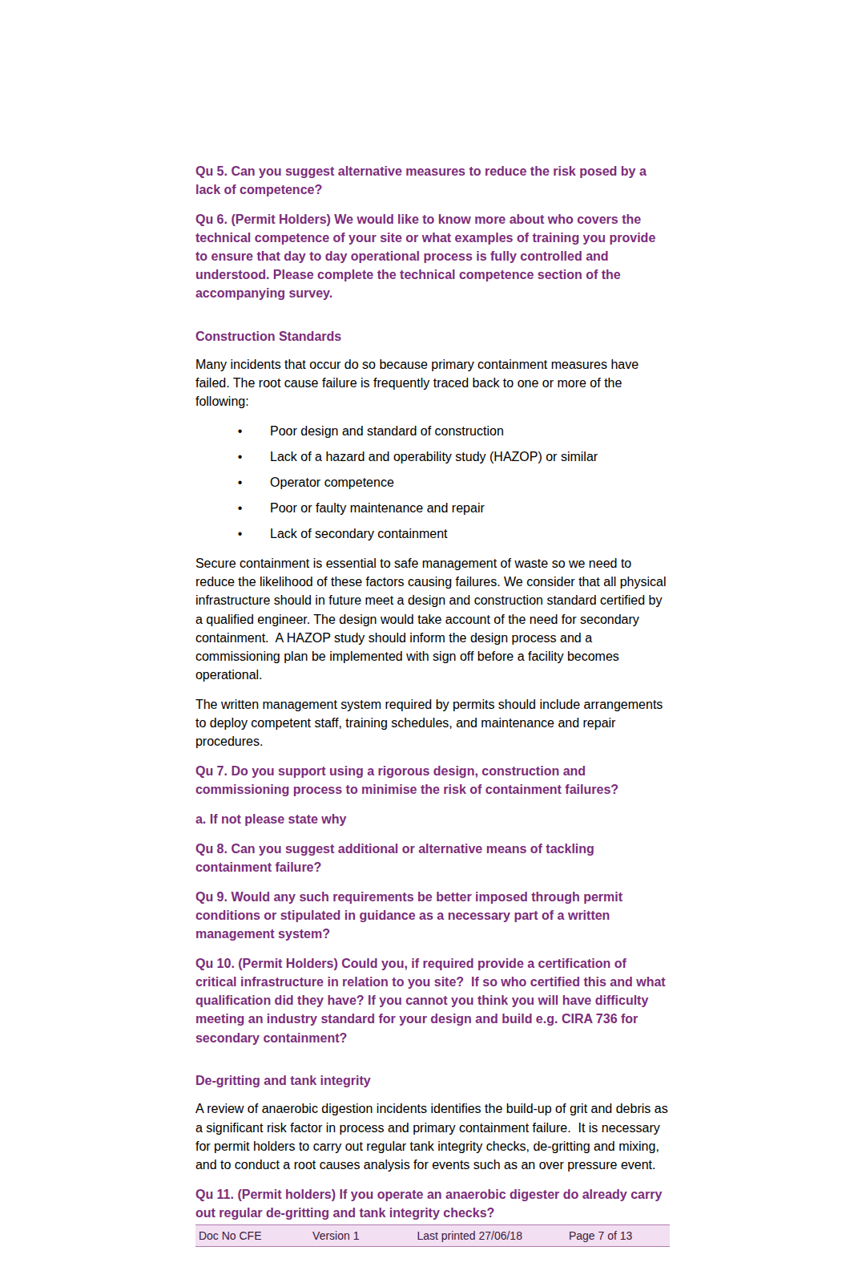Qu 5. Can you suggest alternative measures to reduce the risk posed by a lack of competence?
Qu 6. (Permit Holders) We would like to know more about who covers the technical competence of your site or what examples of training you provide to ensure that day to day operational process is fully controlled and understood. Please complete the technical competence section of the accompanying survey.
Construction Standards
Many incidents that occur do so because primary containment measures have failed. The root cause failure is frequently traced back to one or more of the following:
Poor design and standard of construction
Lack of a hazard and operability study (HAZOP) or similar
Operator competence
Poor or faulty maintenance and repair
Lack of secondary containment
Secure containment is essential to safe management of waste so we need to reduce the likelihood of these factors causing failures. We consider that all physical infrastructure should in future meet a design and construction standard certified by a qualified engineer. The design would take account of the need for secondary containment. A HAZOP study should inform the design process and a commissioning plan be implemented with sign off before a facility becomes operational.
The written management system required by permits should include arrangements to deploy competent staff, training schedules, and maintenance and repair procedures.
Qu 7. Do you support using a rigorous design, construction and commissioning process to minimise the risk of containment failures?
a. If not please state why
Qu 8. Can you suggest additional or alternative means of tackling containment failure?
Qu 9. Would any such requirements be better imposed through permit conditions or stipulated in guidance as a necessary part of a written management system?
Qu 10. (Permit Holders) Could you, if required provide a certification of critical infrastructure in relation to you site? If so who certified this and what qualification did they have? If you cannot you think you will have difficulty meeting an industry standard for your design and build e.g. CIRA 736 for secondary containment?
De-gritting and tank integrity
A review of anaerobic digestion incidents identifies the build-up of grit and debris as a significant risk factor in process and primary containment failure. It is necessary for permit holders to carry out regular tank integrity checks, de-gritting and mixing, and to conduct a root causes analysis for events such as an over pressure event.
Qu 11. (Permit holders) If you operate an anaerobic digester do already carry out regular de-gritting and tank integrity checks?
| Doc No CFE | Version 1 | Last printed 27/06/18 | Page 7 of 13 |